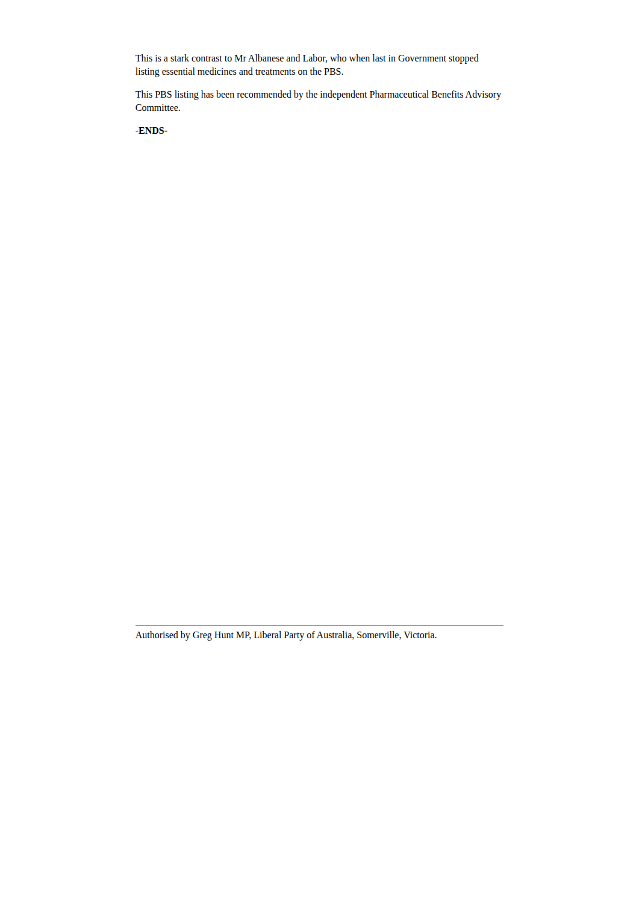This is a stark contrast to Mr Albanese and Labor, who when last in Government stopped listing essential medicines and treatments on the PBS.
This PBS listing has been recommended by the independent Pharmaceutical Benefits Advisory Committee.
-ENDS-
Authorised by Greg Hunt MP, Liberal Party of Australia, Somerville, Victoria.